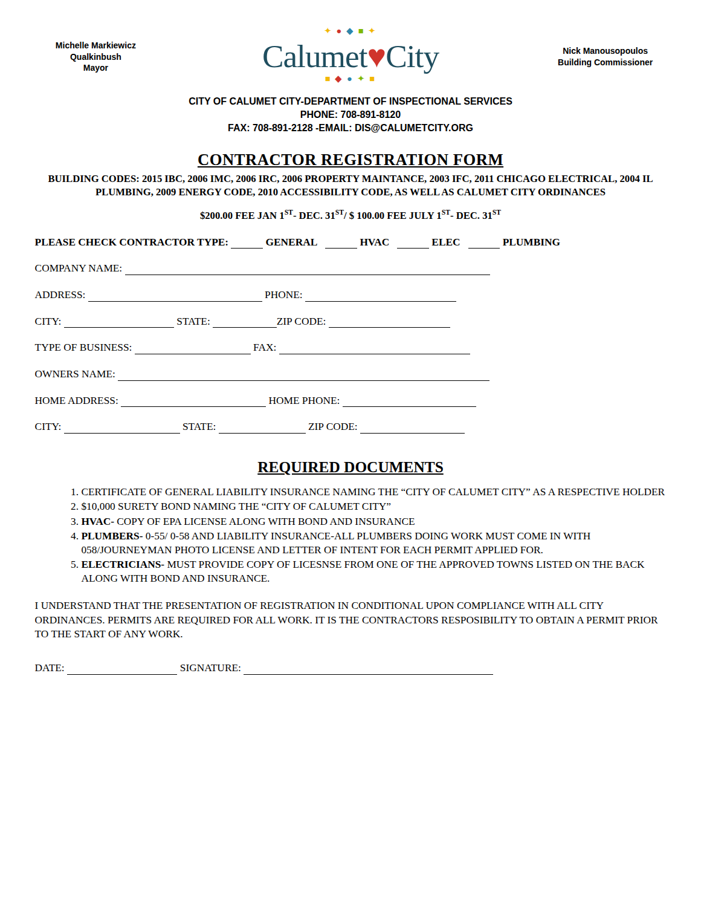Michelle Markiewicz Qualkinbush
Mayor
✦ ● ◆ ■ ✦
Calumet♥City
■ ◆ ● ✦ ■
Nick Manousopoulos
Building Commissioner
CITY OF CALUMET CITY-DEPARTMENT OF INSPECTIONAL SERVICES
PHONE: 708-891-8120
FAX: 708-891-2128 -EMAIL: DIS@CALUMETCITY.ORG
CONTRACTOR REGISTRATION FORM
BUILDING CODES: 2015 IBC, 2006 IMC, 2006 IRC, 2006 PROPERTY MAINTANCE, 2003 IFC, 2011 CHICAGO ELECTRICAL, 2004 IL PLUMBING, 2009 ENERGY CODE, 2010 ACCESSIBILITY CODE, AS WELL AS CALUMET CITY ORDINANCES
$200.00 FEE JAN 1ST- DEC. 31ST/ $ 100.00 FEE JULY 1ST- DEC. 31ST
PLEASE CHECK CONTRACTOR TYPE: GENERAL HVAC ELEC PLUMBING
COMPANY NAME:
ADDRESS: PHONE:
CITY: STATE: ZIP CODE:
TYPE OF BUSINESS: FAX:
OWNERS NAME:
HOME ADDRESS: HOME PHONE:
CITY: STATE: ZIP CODE:
REQUIRED DOCUMENTS
CERTIFICATE OF GENERAL LIABILITY INSURANCE NAMING THE “CITY OF CALUMET CITY” AS A RESPECTIVE HOLDER
$10,000 SURETY BOND NAMING THE “CITY OF CALUMET CITY”
HVAC- COPY OF EPA LICENSE ALONG WITH BOND AND INSURANCE
PLUMBERS- 0-55/ 0-58 AND LIABILITY INSURANCE-ALL PLUMBERS DOING WORK MUST COME IN WITH 058/JOURNEYMAN PHOTO LICENSE AND LETTER OF INTENT FOR EACH PERMIT APPLIED FOR.
ELECTRICIANS- MUST PROVIDE COPY OF LICESNSE FROM ONE OF THE APPROVED TOWNS LISTED ON THE BACK ALONG WITH BOND AND INSURANCE.
I UNDERSTAND THAT THE PRESENTATION OF REGISTRATION IN CONDITIONAL UPON COMPLIANCE WITH ALL CITY ORDINANCES. PERMITS ARE REQUIRED FOR ALL WORK. IT IS THE CONTRACTORS RESPOSIBILITY TO OBTAIN A PERMIT PRIOR TO THE START OF ANY WORK.
DATE: SIGNATURE: